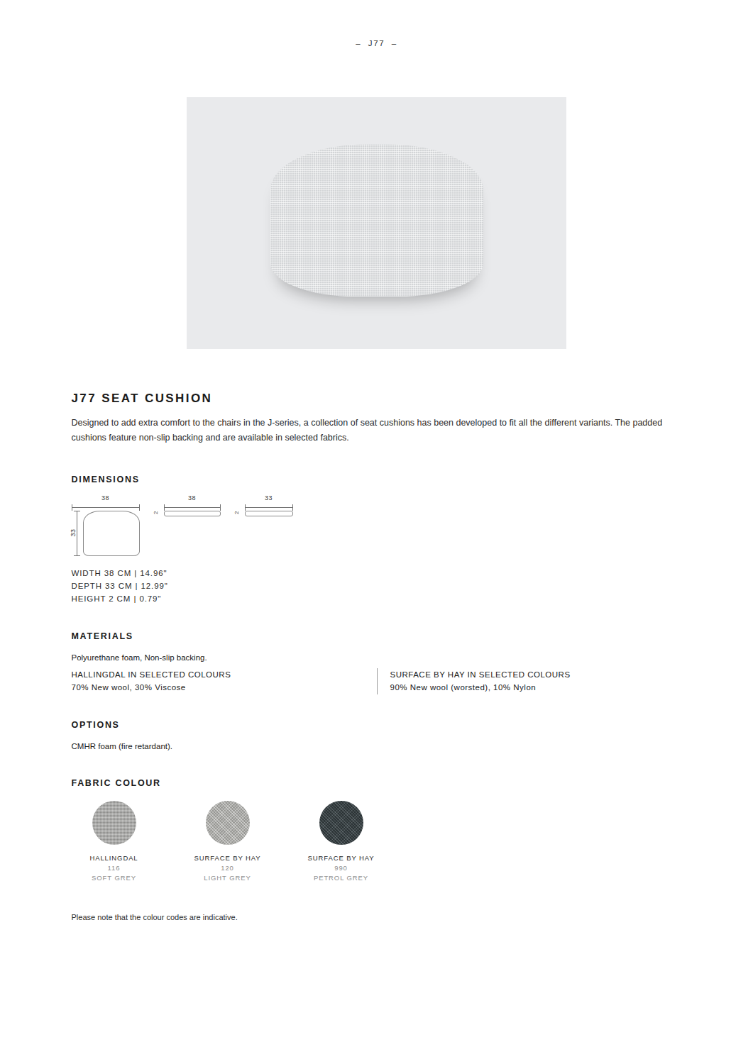– J77 –
J77 SEAT CUSHION
Designed to add extra comfort to the chairs in the J-series, a collection of seat cushions has been developed to fit all the different variants. The padded cushions feature non-slip backing and are available in selected fabrics.
DIMENSIONS
38
33
38
2
33
2
WIDTH 38 CM | 14.96"
DEPTH 33 CM | 12.99"
HEIGHT 2 CM | 0.79"
MATERIALS
Polyurethane foam, Non-slip backing.
HALLINGDAL IN SELECTED COLOURS
70% New wool, 30% Viscose
SURFACE BY HAY IN SELECTED COLOURS
90% New wool (worsted), 10% Nylon
OPTIONS
CMHR foam (fire retardant).
FABRIC COLOUR
HALLINGDAL
116
SOFT GREY
SURFACE BY HAY
120
LIGHT GREY
SURFACE BY HAY
990
PETROL GREY
Please note that the colour codes are indicative.